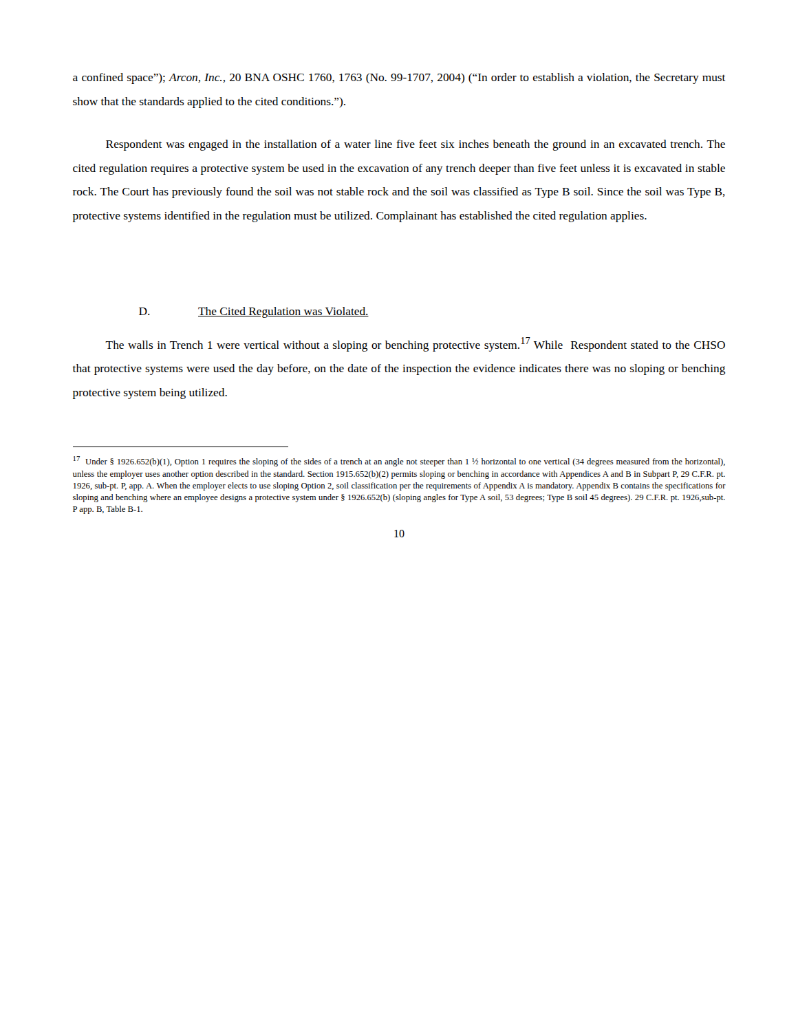a confined space”); Arcon, Inc., 20 BNA OSHC 1760, 1763 (No. 99-1707, 2004) (“In order to establish a violation, the Secretary must show that the standards applied to the cited conditions.”).
Respondent was engaged in the installation of a water line five feet six inches beneath the ground in an excavated trench. The cited regulation requires a protective system be used in the excavation of any trench deeper than five feet unless it is excavated in stable rock. The Court has previously found the soil was not stable rock and the soil was classified as Type B soil. Since the soil was Type B, protective systems identified in the regulation must be utilized. Complainant has established the cited regulation applies.
D. The Cited Regulation was Violated.
The walls in Trench 1 were vertical without a sloping or benching protective system.17 While Respondent stated to the CHSO that protective systems were used the day before, on the date of the inspection the evidence indicates there was no sloping or benching protective system being utilized.
17 Under § 1926.652(b)(1), Option 1 requires the sloping of the sides of a trench at an angle not steeper than 1 ½ horizontal to one vertical (34 degrees measured from the horizontal), unless the employer uses another option described in the standard. Section 1915.652(b)(2) permits sloping or benching in accordance with Appendices A and B in Subpart P, 29 C.F.R. pt. 1926, sub-pt. P, app. A. When the employer elects to use sloping Option 2, soil classification per the requirements of Appendix A is mandatory. Appendix B contains the specifications for sloping and benching where an employee designs a protective system under § 1926.652(b) (sloping angles for Type A soil, 53 degrees; Type B soil 45 degrees). 29 C.F.R. pt. 1926,sub-pt. P app. B, Table B-1.
10